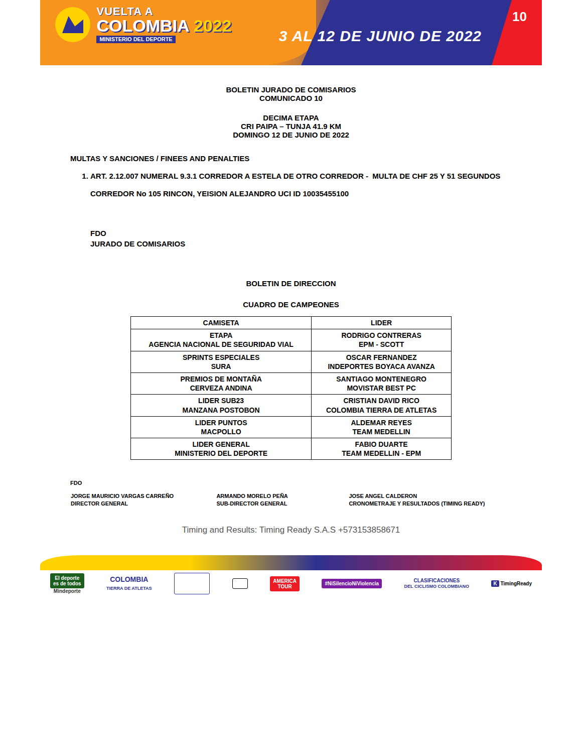VUELTA A
COLOMBIA 2022
MINISTERIO DEL DEPORTE
3 AL 12 DE JUNIO DE 2022
10
BOLETIN JURADO DE COMISARIOS
COMUNICADO 10
DECIMA ETAPA
CRI PAIPA – TUNJA 41.9 KM
DOMINGO 12 DE JUNIO DE 2022
MULTAS Y SANCIONES / FINEES AND PENALTIES
ART. 2.12.007 NUMERAL 9.3.1 CORREDOR A ESTELA DE OTRO CORREDOR - MULTA DE CHF 25 Y 51 SEGUNDOS
CORREDOR No 105 RINCON, YEISION ALEJANDRO UCI ID 10035455100
FDO
JURADO DE COMISARIOS
BOLETIN DE DIRECCION
CUADRO DE CAMPEONES
| CAMISETA | LIDER |
| ETAPA AGENCIA NACIONAL DE SEGURIDAD VIAL | RODRIGO CONTRERAS EPM - SCOTT |
| SPRINTS ESPECIALES SURA | OSCAR FERNANDEZ INDEPORTES BOYACA AVANZA |
| PREMIOS DE MONTAÑA CERVEZA ANDINA | SANTIAGO MONTENEGRO MOVISTAR BEST PC |
| LIDER SUB23 MANZANA POSTOBON | CRISTIAN DAVID RICO COLOMBIA TIERRA DE ATLETAS |
| LIDER PUNTOS MACPOLLO | ALDEMAR REYES TEAM MEDELLIN |
| LIDER GENERAL MINISTERIO DEL DEPORTE | FABIO DUARTE TEAM MEDELLIN - EPM |
FDO
| JORGE MAURICIO VARGAS CARREÑO DIRECTOR GENERAL | ARMANDO MORELO PEÑA SUB-DIRECTOR GENERAL | JOSE ANGEL CALDERON CRONOMETRAJE Y RESULTADOS (TIMING READY) |
Timing and Results: Timing Ready S.A.S +573153858671
El deporte
es de todos
Mindeporte
COLOMBIA
TIERRA DE ATLETAS
Federación
Colombiana
de Ciclismo
UCI
AMERICA
TOUR
#NiSilencioNiViolencia
CLASIFICACIONES
DEL CICLISMO COLOMBIANO
K Timing Ready